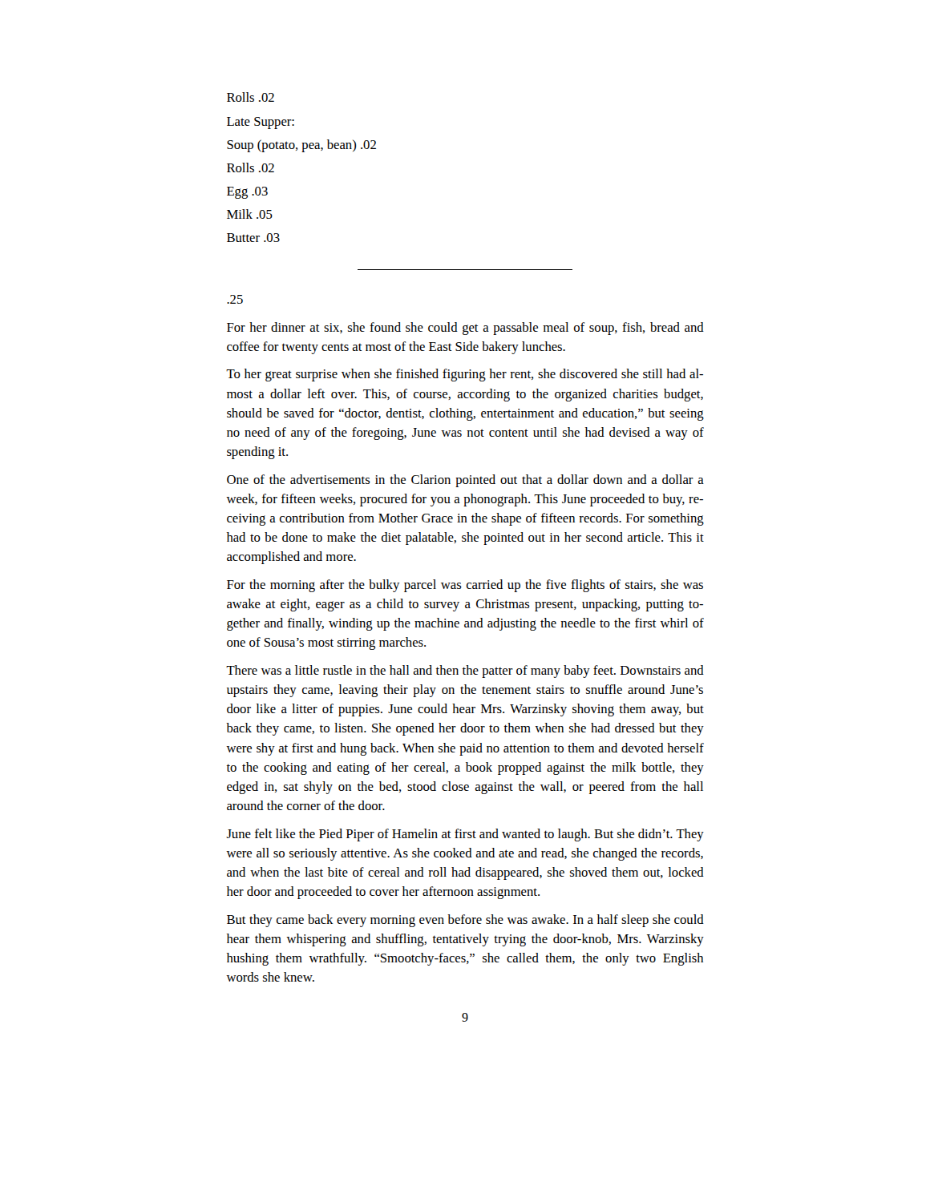Rolls .02
Late Supper:
Soup (potato, pea, bean) .02
Rolls .02
Egg .03
Milk .05
Butter .03
.25
For her dinner at six, she found she could get a passable meal of soup, fish, bread and coffee for twenty cents at most of the East Side bakery lunches.
To her great surprise when she finished figuring her rent, she discovered she still had almost a dollar left over. This, of course, according to the organized charities budget, should be saved for “doctor, dentist, clothing, entertainment and education,” but seeing no need of any of the foregoing, June was not content until she had devised a way of spending it.
One of the advertisements in the Clarion pointed out that a dollar down and a dollar a week, for fifteen weeks, procured for you a phonograph. This June proceeded to buy, receiving a contribution from Mother Grace in the shape of fifteen records. For something had to be done to make the diet palatable, she pointed out in her second article. This it accomplished and more.
For the morning after the bulky parcel was carried up the five flights of stairs, she was awake at eight, eager as a child to survey a Christmas present, unpacking, putting together and finally, winding up the machine and adjusting the needle to the first whirl of one of Sousa’s most stirring marches.
There was a little rustle in the hall and then the patter of many baby feet. Downstairs and upstairs they came, leaving their play on the tenement stairs to snuffle around June’s door like a litter of puppies. June could hear Mrs. Warzinsky shoving them away, but back they came, to listen. She opened her door to them when she had dressed but they were shy at first and hung back. When she paid no attention to them and devoted herself to the cooking and eating of her cereal, a book propped against the milk bottle, they edged in, sat shyly on the bed, stood close against the wall, or peered from the hall around the corner of the door.
June felt like the Pied Piper of Hamelin at first and wanted to laugh. But she didn’t. They were all so seriously attentive. As she cooked and ate and read, she changed the records, and when the last bite of cereal and roll had disappeared, she shoved them out, locked her door and proceeded to cover her afternoon assignment.
But they came back every morning even before she was awake. In a half sleep she could hear them whispering and shuffling, tentatively trying the door-knob, Mrs. Warzinsky hushing them wrathfully. “Smootchy-faces,” she called them, the only two English words she knew.
9